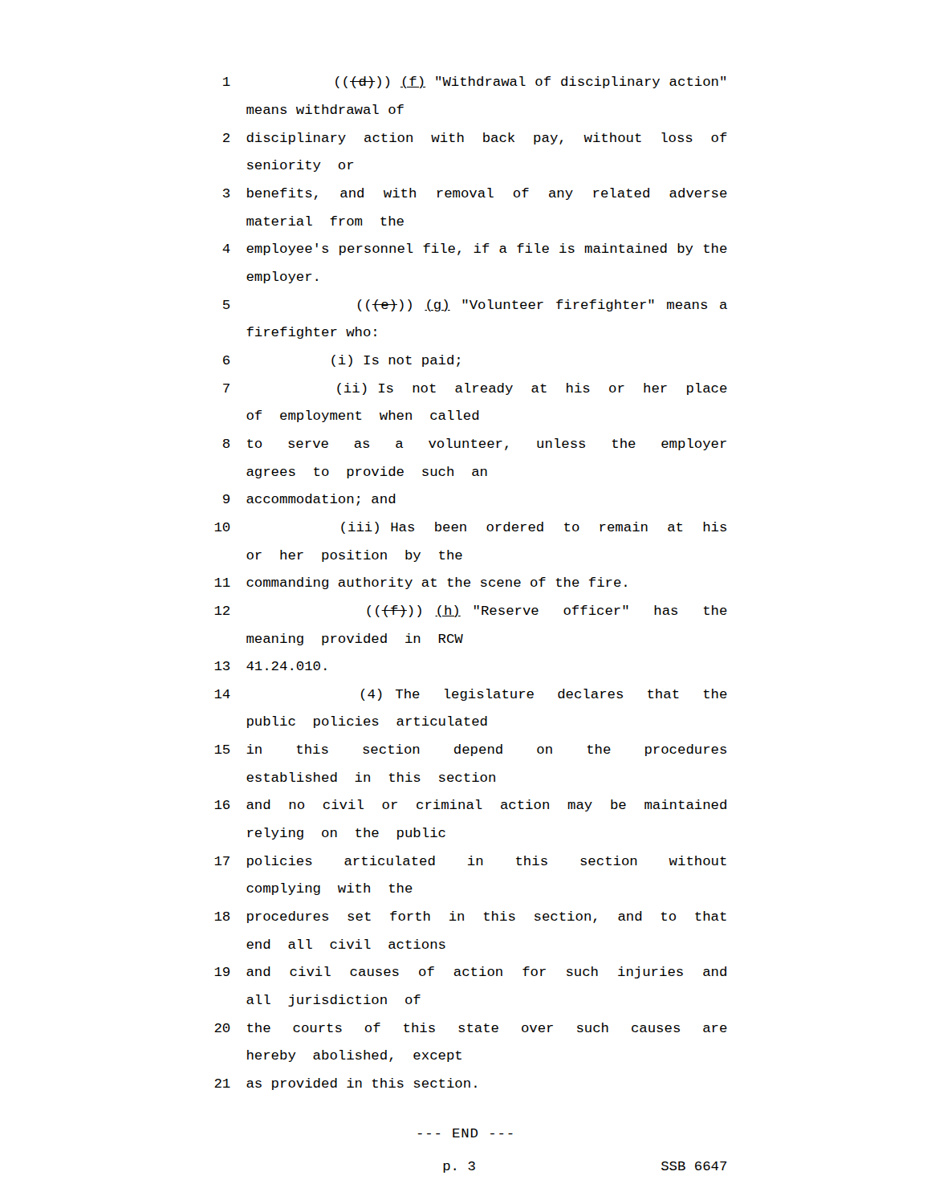(((d))) (f) "Withdrawal of disciplinary action" means withdrawal of
disciplinary action with back pay, without loss of seniority or
benefits, and with removal of any related adverse material from the
employee's personnel file, if a file is maintained by the employer.
(((e))) (g) "Volunteer firefighter" means a firefighter who:
(i) Is not paid;
(ii) Is not already at his or her place of employment when called
to serve as a volunteer, unless the employer agrees to provide such an
accommodation; and
(iii) Has been ordered to remain at his or her position by the
commanding authority at the scene of the fire.
(((f))) (h) "Reserve officer" has the meaning provided in RCW
41.24.010.
(4) The legislature declares that the public policies articulated
in this section depend on the procedures established in this section
and no civil or criminal action may be maintained relying on the public
policies articulated in this section without complying with the
procedures set forth in this section, and to that end all civil actions
and civil causes of action for such injuries and all jurisdiction of
the courts of this state over such causes are hereby abolished, except
as provided in this section.
--- END ---
p. 3 SSB 6647